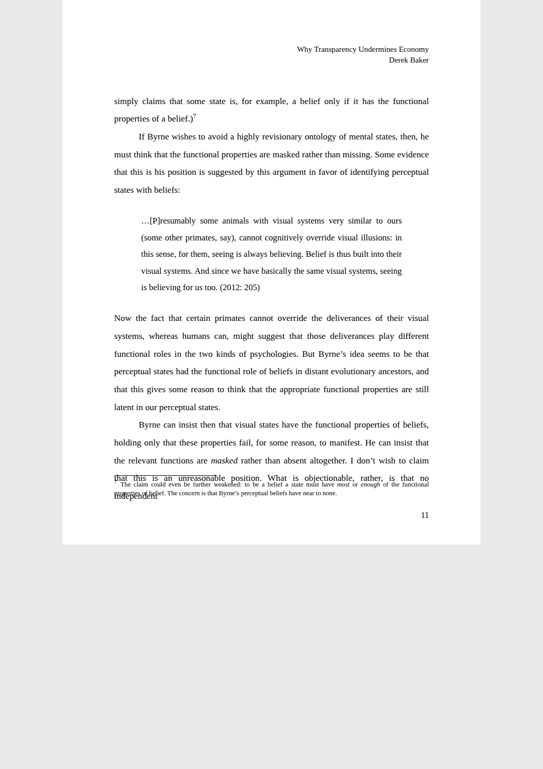Why Transparency Undermines Economy Derek Baker
simply claims that some state is, for example, a belief only if it has the functional properties of a belief.)7
If Byrne wishes to avoid a highly revisionary ontology of mental states, then, he must think that the functional properties are masked rather than missing. Some evidence that this is his position is suggested by this argument in favor of identifying perceptual states with beliefs:
…[P]resumably some animals with visual systems very similar to ours (some other primates, say), cannot cognitively override visual illusions: in this sense, for them, seeing is always believing. Belief is thus built into their visual systems. And since we have basically the same visual systems, seeing is believing for us too. (2012: 205)
Now the fact that certain primates cannot override the deliverances of their visual systems, whereas humans can, might suggest that those deliverances play different functional roles in the two kinds of psychologies. But Byrne’s idea seems to be that perceptual states had the functional role of beliefs in distant evolutionary ancestors, and that this gives some reason to think that the appropriate functional properties are still latent in our perceptual states.
Byrne can insist then that visual states have the functional properties of beliefs, holding only that these properties fail, for some reason, to manifest. He can insist that the relevant functions are masked rather than absent altogether. I don’t wish to claim that this is an unreasonable position. What is objectionable, rather, is that no independent
7 The claim could even be further weakened: to be a belief a state must have most or enough of the functional properties of belief. The concern is that Byrne’s perceptual beliefs have near to none.
11